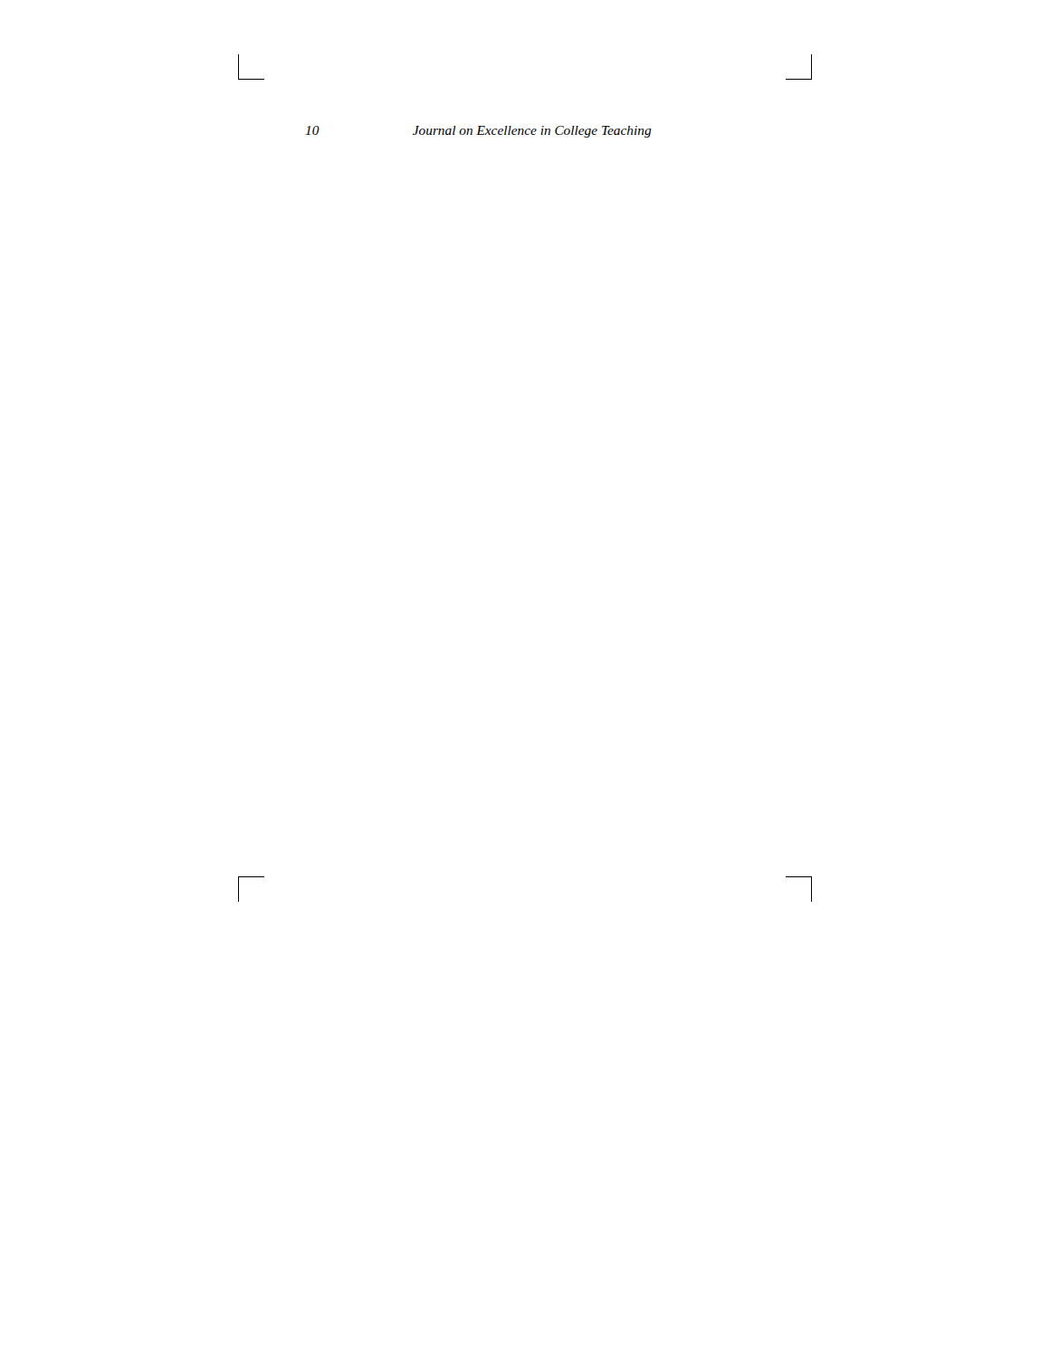10 Journal on Excellence in College Teaching